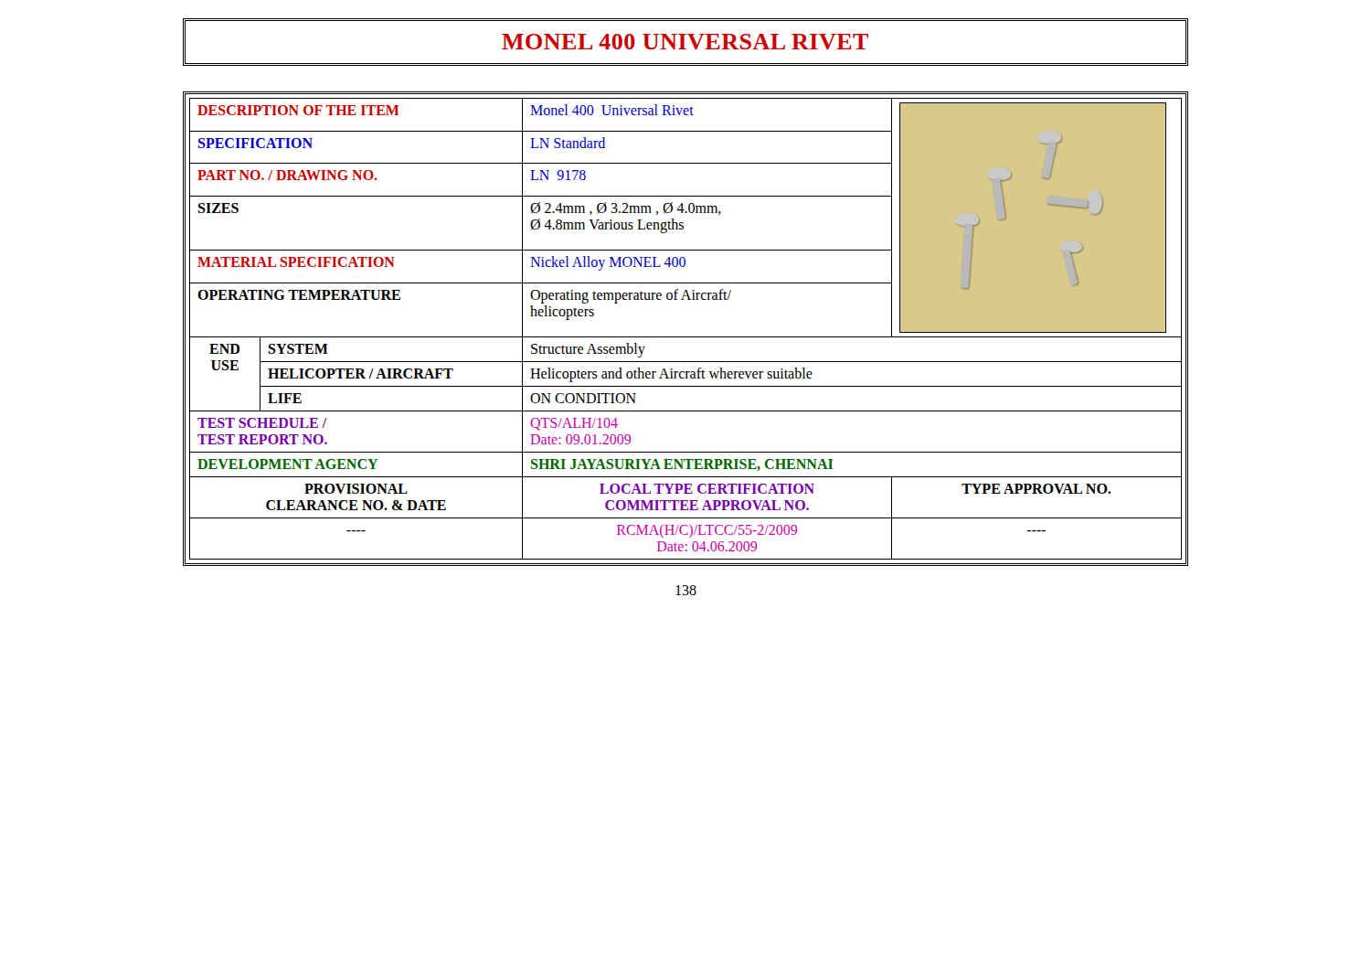MONEL 400 UNIVERSAL RIVET
| DESCRIPTION OF THE ITEM | Monel 400 Universal Rivet | |
| SPECIFICATION | LN Standard |
| PART NO. / DRAWING NO. | LN 9178 |
| SIZES | Ø 2.4mm , Ø 3.2mm , Ø 4.0mm, Ø 4.8mm Various Lengths |
| MATERIAL SPECIFICATION | Nickel Alloy MONEL 400 |
| OPERATING TEMPERATURE | Operating temperature of Aircraft/ helicopters |
| END USE | SYSTEM | Structure Assembly |
| HELICOPTER / AIRCRAFT | Helicopters and other Aircraft wherever suitable |
| LIFE | ON CONDITION |
| TEST SCHEDULE / TEST REPORT NO. | QTS/ALH/104 Date: 09.01.2009 |
| DEVELOPMENT AGENCY | SHRI JAYASURIYA ENTERPRISE, CHENNAI |
| PROVISIONAL CLEARANCE NO. & DATE | LOCAL TYPE CERTIFICATION COMMITTEE APPROVAL NO. | TYPE APPROVAL NO. |
| ---- | RCMA(H/C)/LTCC/55-2/2009 Date: 04.06.2009 | ---- |
138